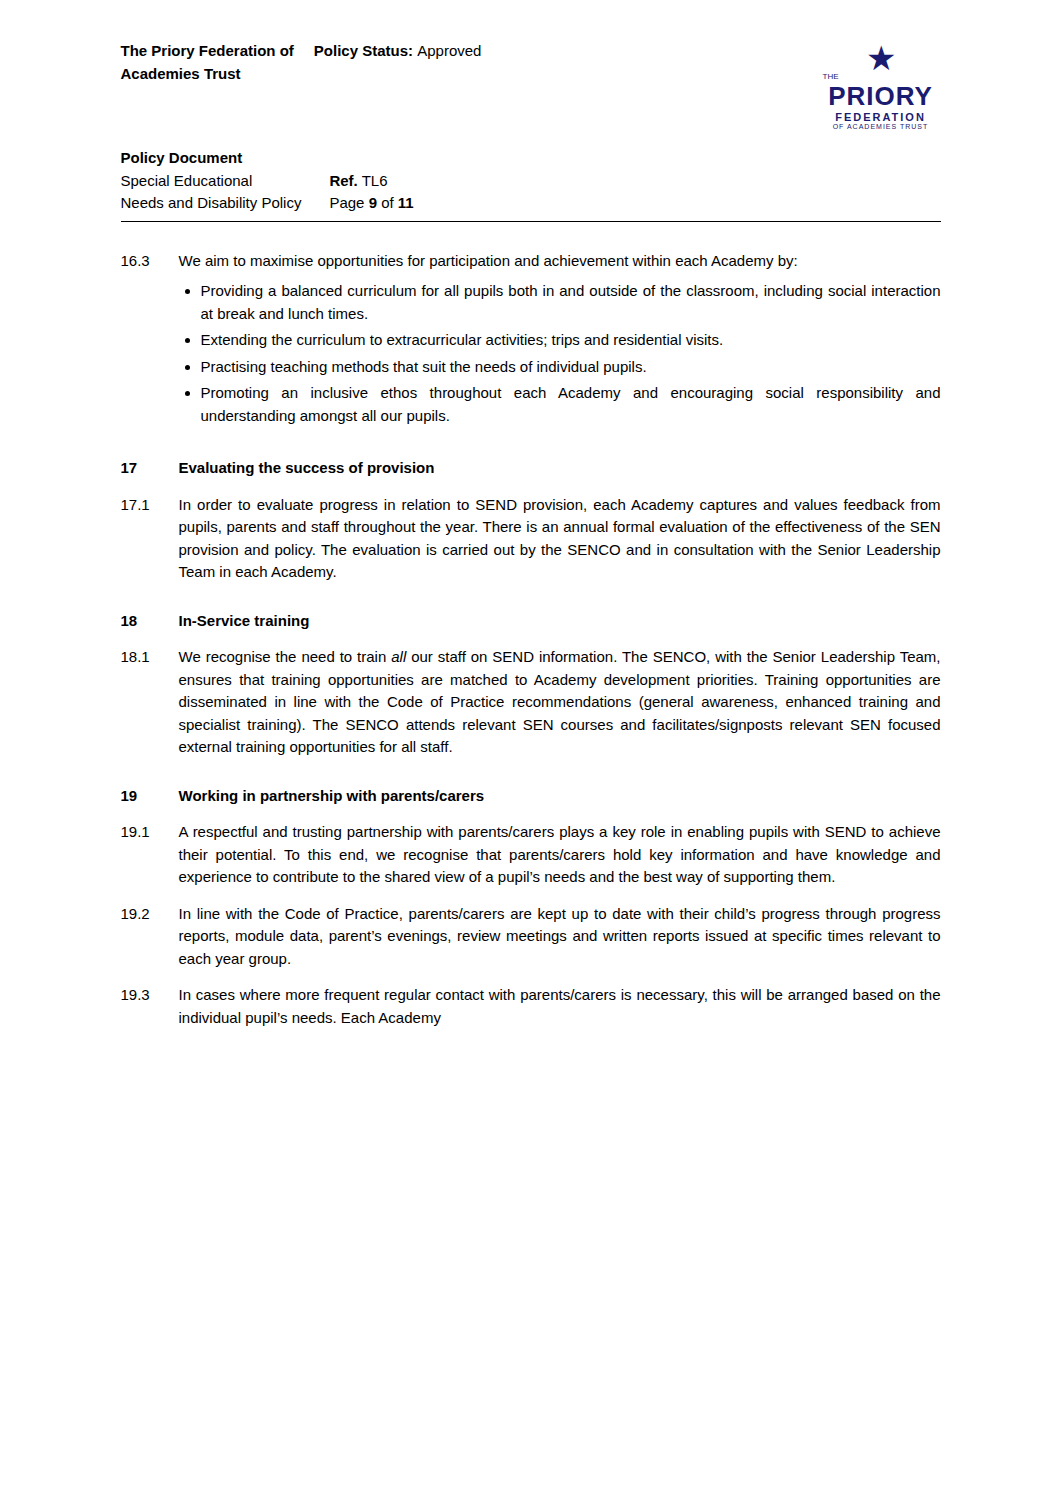The Priory Federation of
Academies Trust
Policy Status: Approved
★ THE PRIORY FEDERATION OF ACADEMIES TRUST
Policy Document
| Special Educational | Ref. TL6 |
| Needs and Disability Policy | Page 9 of 11 |
16.3
We aim to maximise opportunities for participation and achievement within each Academy by:
Providing a balanced curriculum for all pupils both in and outside of the classroom, including social interaction at break and lunch times.
Extending the curriculum to extracurricular activities; trips and residential visits.
Practising teaching methods that suit the needs of individual pupils.
Promoting an inclusive ethos throughout each Academy and encouraging social responsibility and understanding amongst all our pupils.
17
Evaluating the success of provision
17.1
In order to evaluate progress in relation to SEND provision, each Academy captures and values feedback from pupils, parents and staff throughout the year. There is an annual formal evaluation of the effectiveness of the SEN provision and policy. The evaluation is carried out by the SENCO and in consultation with the Senior Leadership Team in each Academy.
18
In-Service training
18.1
We recognise the need to train all our staff on SEND information. The SENCO, with the Senior Leadership Team, ensures that training opportunities are matched to Academy development priorities. Training opportunities are disseminated in line with the Code of Practice recommendations (general awareness, enhanced training and specialist training). The SENCO attends relevant SEN courses and facilitates/signposts relevant SEN focused external training opportunities for all staff.
19
Working in partnership with parents/carers
19.1
A respectful and trusting partnership with parents/carers plays a key role in enabling pupils with SEND to achieve their potential. To this end, we recognise that parents/carers hold key information and have knowledge and experience to contribute to the shared view of a pupil’s needs and the best way of supporting them.
19.2
In line with the Code of Practice, parents/carers are kept up to date with their child’s progress through progress reports, module data, parent’s evenings, review meetings and written reports issued at specific times relevant to each year group.
19.3
In cases where more frequent regular contact with parents/carers is necessary, this will be arranged based on the individual pupil’s needs. Each Academy